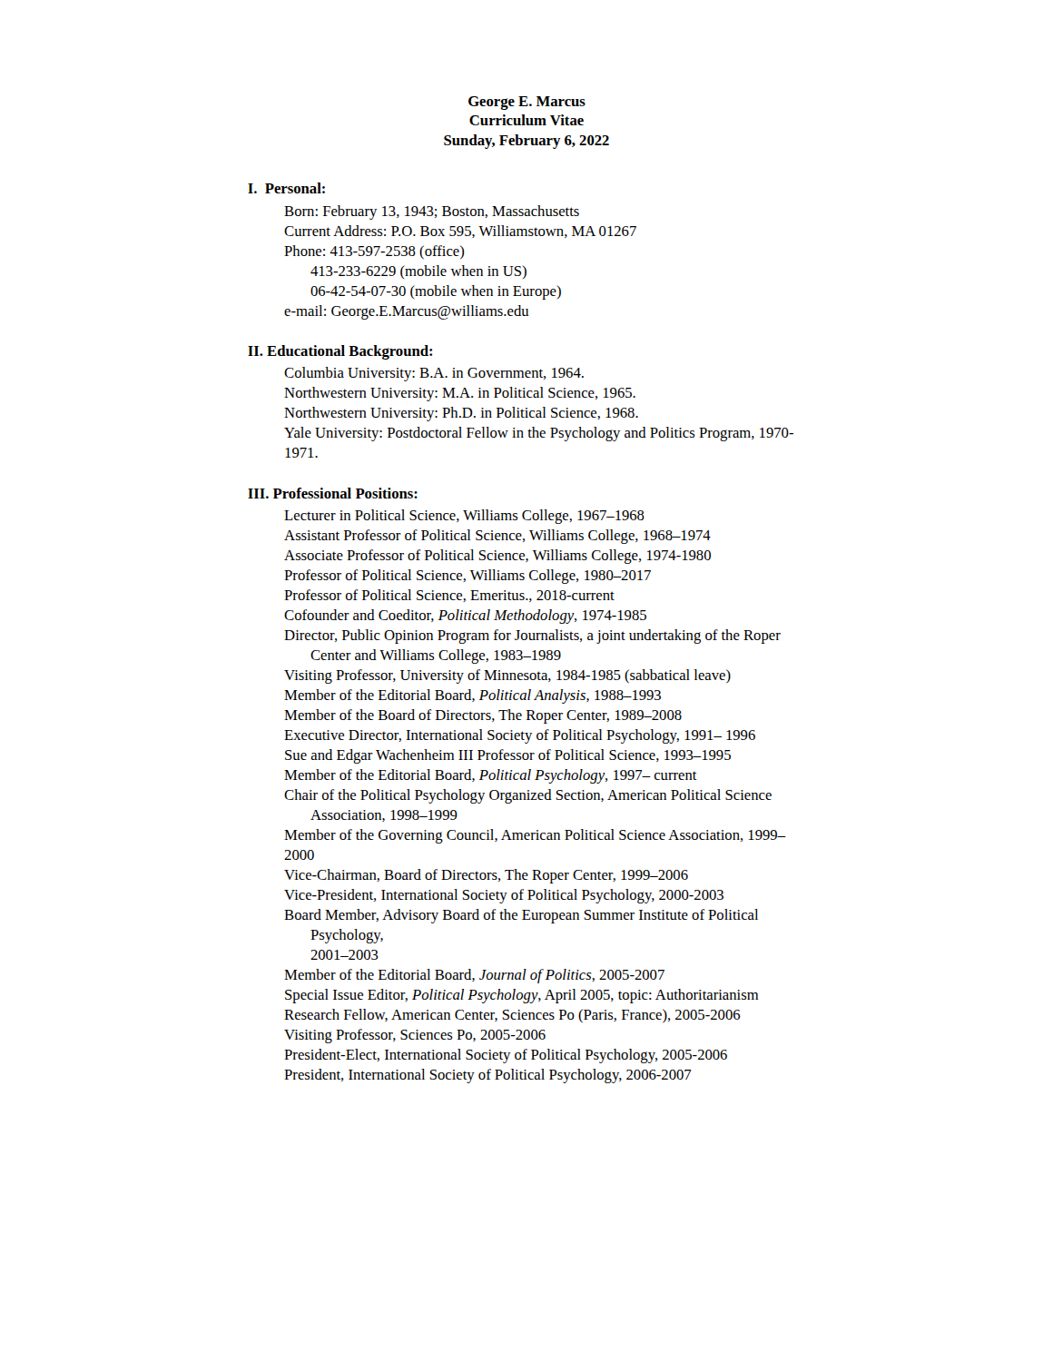George E. Marcus
Curriculum Vitae
Sunday, February 6, 2022
I. Personal:
Born: February 13, 1943; Boston, Massachusetts
Current Address: P.O. Box 595, Williamstown, MA 01267
Phone: 413-597-2538 (office)
413-233-6229 (mobile when in US)
06-42-54-07-30 (mobile when in Europe)
e-mail: George.E.Marcus@williams.edu
II. Educational Background:
Columbia University: B.A. in Government, 1964.
Northwestern University: M.A. in Political Science, 1965.
Northwestern University: Ph.D. in Political Science, 1968.
Yale University: Postdoctoral Fellow in the Psychology and Politics Program, 1970-1971.
III. Professional Positions:
Lecturer in Political Science, Williams College, 1967–1968
Assistant Professor of Political Science, Williams College, 1968–1974
Associate Professor of Political Science, Williams College, 1974-1980
Professor of Political Science, Williams College, 1980–2017
Professor of Political Science, Emeritus., 2018-current
Cofounder and Coeditor, Political Methodology, 1974-1985
Director, Public Opinion Program for Journalists, a joint undertaking of the Roper Center and Williams College, 1983–1989
Visiting Professor, University of Minnesota, 1984-1985 (sabbatical leave)
Member of the Editorial Board, Political Analysis, 1988–1993
Member of the Board of Directors, The Roper Center, 1989–2008
Executive Director, International Society of Political Psychology, 1991– 1996
Sue and Edgar Wachenheim III Professor of Political Science, 1993–1995
Member of the Editorial Board, Political Psychology, 1997– current
Chair of the Political Psychology Organized Section, American Political Science Association, 1998–1999
Member of the Governing Council, American Political Science Association, 1999–2000
Vice-Chairman, Board of Directors, The Roper Center, 1999–2006
Vice-President, International Society of Political Psychology, 2000-2003
Board Member, Advisory Board of the European Summer Institute of Political Psychology, 2001–2003
Member of the Editorial Board, Journal of Politics, 2005-2007
Special Issue Editor, Political Psychology, April 2005, topic: Authoritarianism
Research Fellow, American Center, Sciences Po (Paris, France), 2005-2006
Visiting Professor, Sciences Po, 2005-2006
President-Elect, International Society of Political Psychology, 2005-2006
President, International Society of Political Psychology, 2006-2007